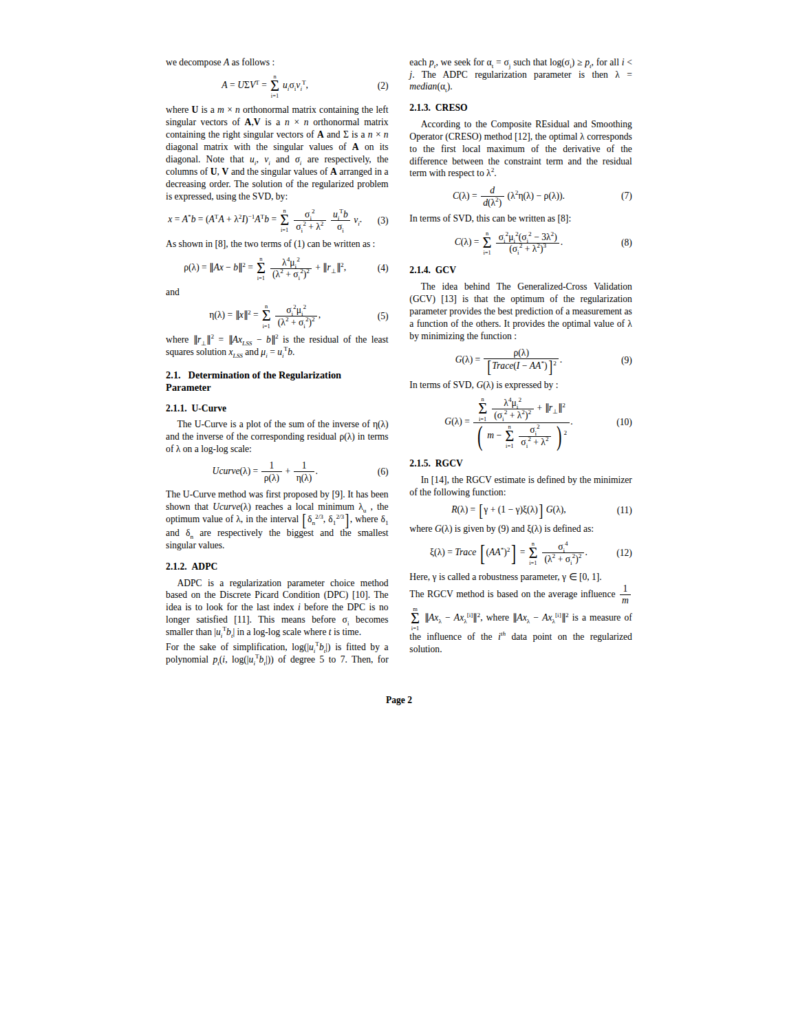we decompose A as follows :
A = UΣVT = nΣi=1 uiσiviT, (2)
where U is a m × n orthonormal matrix containing the left singular vectors of A,V is a n × n orthonormal matrix containing the right singular vectors of A and Σ is a n × n diagonal matrix with the singular values of A on its diagonal. Note that ui, vi and σi are respectively, the columns of U, V and the singular values of A arranged in a decreasing order. The solution of the regularized problem is expressed, using the SVD, by:
x = A*b = (ATA + λ2I)−1ATb = nΣi=1 σi2 σi2 + λ2 uiTb σi vi. (3)
As shown in [8], the two terms of (1) can be written as :
ρ(λ) = ∥Ax − b∥2 = nΣi=1 λ4μi2(λ2 + σi2)2 + ∥r⊥∥2, (4)
and
η(λ) = ∥x∥2 = nΣi=1 σi2μi2(λ2 + σi2)2, (5)
where ∥r⊥∥2 = ∥AxLSS − b∥2 is the residual of the least squares solution xLSS and μi = uiTb.
2.1. Determination of the Regularization Parameter
2.1.1. U-Curve
The U-Curve is a plot of the sum of the inverse of η(λ) and the inverse of the corresponding residual ρ(λ) in terms of λ on a log-log scale:
Ucurve(λ) = 1 ρ(λ) + 1 η(λ). (6)
The U-Curve method was first proposed by [9]. It has been shown that Ucurve(λ) reaches a local minimum λu , the optimum value of λ, in the interval [δn2/3, δ12/3], where δ1 and δn are respectively the biggest and the smallest singular values.
2.1.2. ADPC
ADPC is a regularization parameter choice method based on the Discrete Picard Condition (DPC) [10]. The idea is to look for the last index i before the DPC is no longer satisfied [11]. This means before σi becomes smaller than |uiTbt| in a log-log scale where t is time.
For the sake of simplification, log(|uiTbt|) is fitted by a polynomial pt(i, log(|uiTbt|)) of degree 5 to 7. Then, for each pt, we seek for αt = σj such that log(σi) ≥ pt, for all i < j. The ADPC regularization parameter is then λ = median(αt).
2.1.3. CRESO
According to the Composite REsidual and Smoothing Operator (CRESO) method [12], the optimal λ corresponds to the first local maximum of the derivative of the difference between the constraint term and the residual term with respect to λ2.
C(λ) = dd(λ2) (λ2η(λ) − ρ(λ)). (7)
In terms of SVD, this can be written as [8]:
C(λ) = nΣi=1 σi2μi2(σi2 − 3λ2)(σi2 + λ2)3. (8)
2.1.4. GCV
The idea behind The Generalized-Cross Validation (GCV) [13] is that the optimum of the regularization parameter provides the best prediction of a measurement as a function of the others. It provides the optimal value of λ by minimizing the function :
G(λ) = ρ(λ)[Trace(I − AA*)]2. (9)
In terms of SVD, G(λ) is expressed by :
G(λ) = nΣi=1 λ4μi2(σi2 + λ2)2 + ∥r⊥∥2 ( m − nΣi=1 σi2 σi2 + λ2 )2 . (10)
2.1.5. RGCV
In [14], the RGCV estimate is defined by the minimizer of the following function:
R(λ) = [γ + (1 − γ)ξ(λ)] G(λ), (11)
where G(λ) is given by (9) and ξ(λ) is defined as:
ξ(λ) = Trace [(AA*)2] = nΣi=1 σi4(λ2 + σi2)2. (12)
Here, γ is called a robustness parameter, γ ∈ [0, 1].
The RGCV method is based on the average influence 1 m mΣi=1 ∥Axλ − Axλ[i]∥2, where ∥Axλ − Axλ[i]∥2 is a measure of the influence of the ith data point on the regularized solution.
Page 2